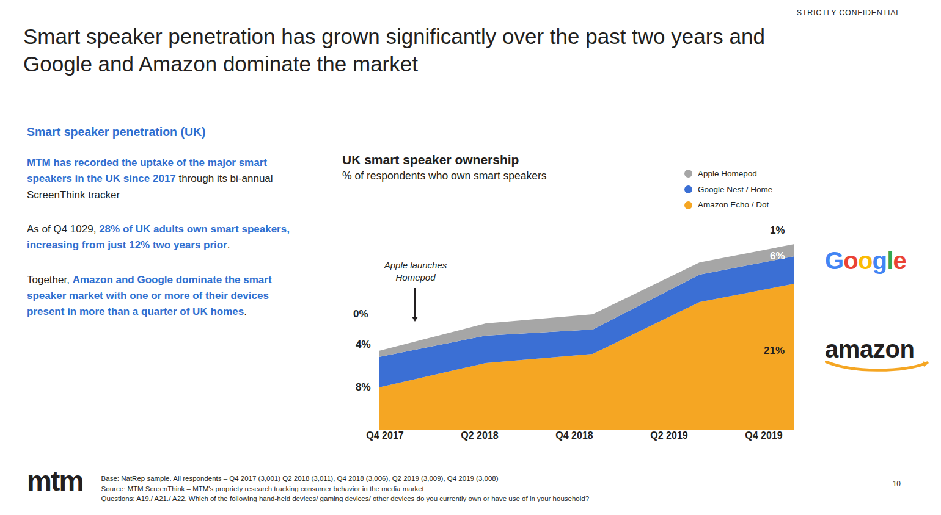STRICTLY CONFIDENTIAL
Smart speaker penetration has grown significantly over the past two years and Google and Amazon dominate the market
Smart speaker penetration (UK)
MTM has recorded the uptake of the major smart speakers in the UK since 2017 through its bi-annual ScreenThink tracker
As of Q4 1029, 28% of UK adults own smart speakers, increasing from just 12% two years prior.
Together, Amazon and Google dominate the smart speaker market with one or more of their devices present in more than a quarter of UK homes.
UK smart speaker ownership
% of respondents who own smart speakers
Apple Homepod
Google Nest / Home
Amazon Echo / Dot
Q4 2017 Q2 2018 Q4 2018 Q2 2019 Q4 2019
Apple launches
Homepod
0%
4%
8%
1%
6%
21%
Google
amazon
mtm
Base: NatRep sample. All respondents – Q4 2017 (3,001) Q2 2018 (3,011), Q4 2018 (3,006), Q2 2019 (3,009), Q4 2019 (3,008)
Source: MTM ScreenThink – MTM's propriety research tracking consumer behavior in the media market
Questions: A19./ A21./ A22. Which of the following hand-held devices/ gaming devices/ other devices do you currently own or have use of in your household?
10